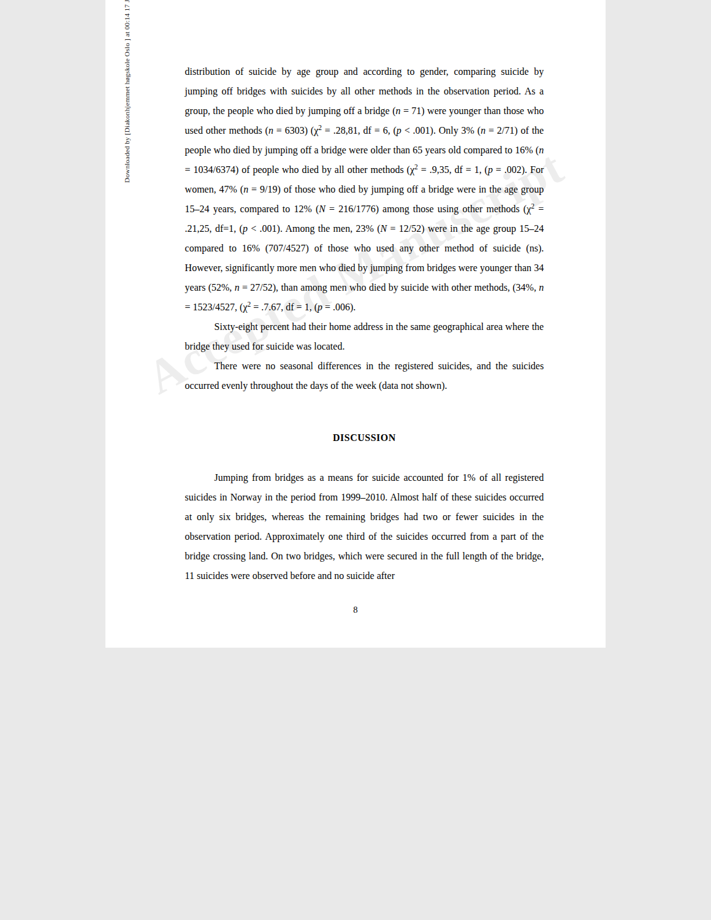Accepted Manuscript
Downloaded by [Diakonhjemmet høgskole Oslo ] at 00:14 17 June 2016
distribution of suicide by age group and according to gender, comparing suicide by jumping off bridges with suicides by all other methods in the observation period. As a group, the people who died by jumping off a bridge (n = 71) were younger than those who used other methods (n = 6303) (χ2 = .28,81, df = 6, (p < .001). Only 3% (n = 2/71) of the people who died by jumping off a bridge were older than 65 years old compared to 16% (n = 1034/6374) of people who died by all other methods (χ2 = .9,35, df = 1, (p = .002). For women, 47% (n = 9/19) of those who died by jumping off a bridge were in the age group 15–24 years, compared to 12% (N = 216/1776) among those using other methods (χ2 = .21,25, df=1, (p < .001). Among the men, 23% (N = 12/52) were in the age group 15–24 compared to 16% (707/4527) of those who used any other method of suicide (ns). However, significantly more men who died by jumping from bridges were younger than 34 years (52%, n = 27/52), than among men who died by suicide with other methods, (34%, n = 1523/4527, (χ2 = .7.67, df = 1, (p = .006).
Sixty-eight percent had their home address in the same geographical area where the bridge they used for suicide was located.
There were no seasonal differences in the registered suicides, and the suicides occurred evenly throughout the days of the week (data not shown).
DISCUSSION
Jumping from bridges as a means for suicide accounted for 1% of all registered suicides in Norway in the period from 1999–2010. Almost half of these suicides occurred at only six bridges, whereas the remaining bridges had two or fewer suicides in the observation period. Approximately one third of the suicides occurred from a part of the bridge crossing land. On two bridges, which were secured in the full length of the bridge, 11 suicides were observed before and no suicide after
8